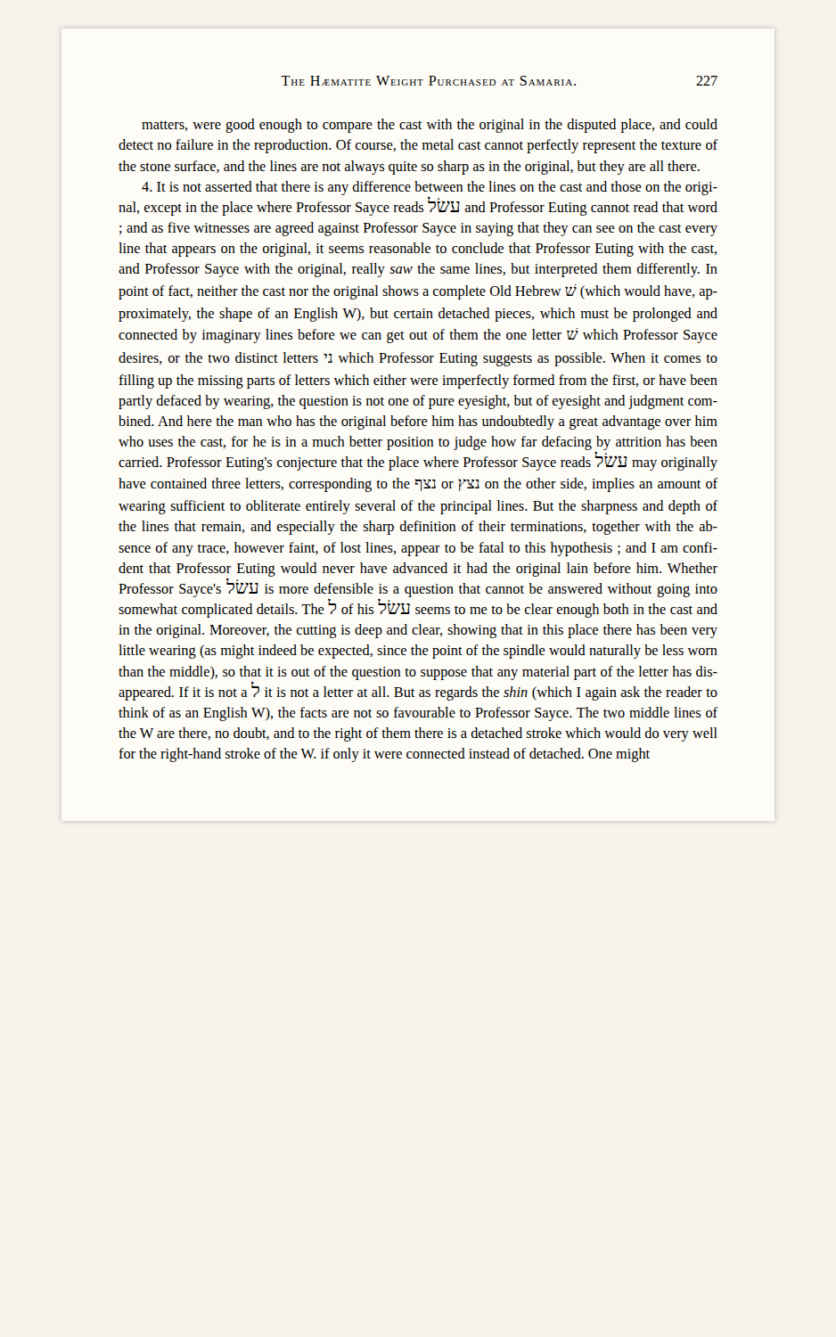The Hæmatite Weight Purchased at Samaria.227
matters, were good enough to compare the cast with the original in the disputed place, and could detect no failure in the reproduction. Of course, the metal cast cannot perfectly represent the texture of the stone surface, and the lines are not always quite so sharp as in the original, but they are all there.
4. It is not asserted that there is any difference between the lines on the cast and those on the original, except in the place where Professor Sayce reads עשׂל and Professor Euting cannot read that word ; and as five witnesses are agreed against Professor Sayce in saying that they can see on the cast every line that appears on the original, it seems reasonable to conclude that Professor Euting with the cast, and Professor Sayce with the original, really saw the same lines, but interpreted them differently. In point of fact, neither the cast nor the original shows a complete Old Hebrew שׁ (which would have, approximately, the shape of an English W), but certain detached pieces, which must be prolonged and connected by imaginary lines before we can get out of them the one letter שׁ which Professor Sayce desires, or the two distinct letters ני which Professor Euting suggests as possible. When it comes to filling up the missing parts of letters which either were imperfectly formed from the first, or have been partly defaced by wearing, the question is not one of pure eyesight, but of eyesight and judgment combined. And here the man who has the original before him has undoubtedly a great advantage over him who uses the cast, for he is in a much better position to judge how far defacing by attrition has been carried. Professor Euting's conjecture that the place where Professor Sayce reads עשׂל may originally have contained three letters, corresponding to the נצף or נצץ on the other side, implies an amount of wearing sufficient to obliterate entirely several of the principal lines. But the sharpness and depth of the lines that remain, and especially the sharp definition of their terminations, together with the absence of any trace, however faint, of lost lines, appear to be fatal to this hypothesis ; and I am confident that Professor Euting would never have advanced it had the original lain before him. Whether Professor Sayce's עשׂל is more defensible is a question that cannot be answered without going into somewhat complicated details. The ל of his עשׂל seems to me to be clear enough both in the cast and in the original. Moreover, the cutting is deep and clear, showing that in this place there has been very little wearing (as might indeed be expected, since the point of the spindle would naturally be less worn than the middle), so that it is out of the question to suppose that any material part of the letter has disappeared. If it is not a ל it is not a letter at all. But as regards the shin (which I again ask the reader to think of as an English W), the facts are not so favourable to Professor Sayce. The two middle lines of the W are there, no doubt, and to the right of them there is a detached stroke which would do very well for the right-hand stroke of the W. if only it were connected instead of detached. One might